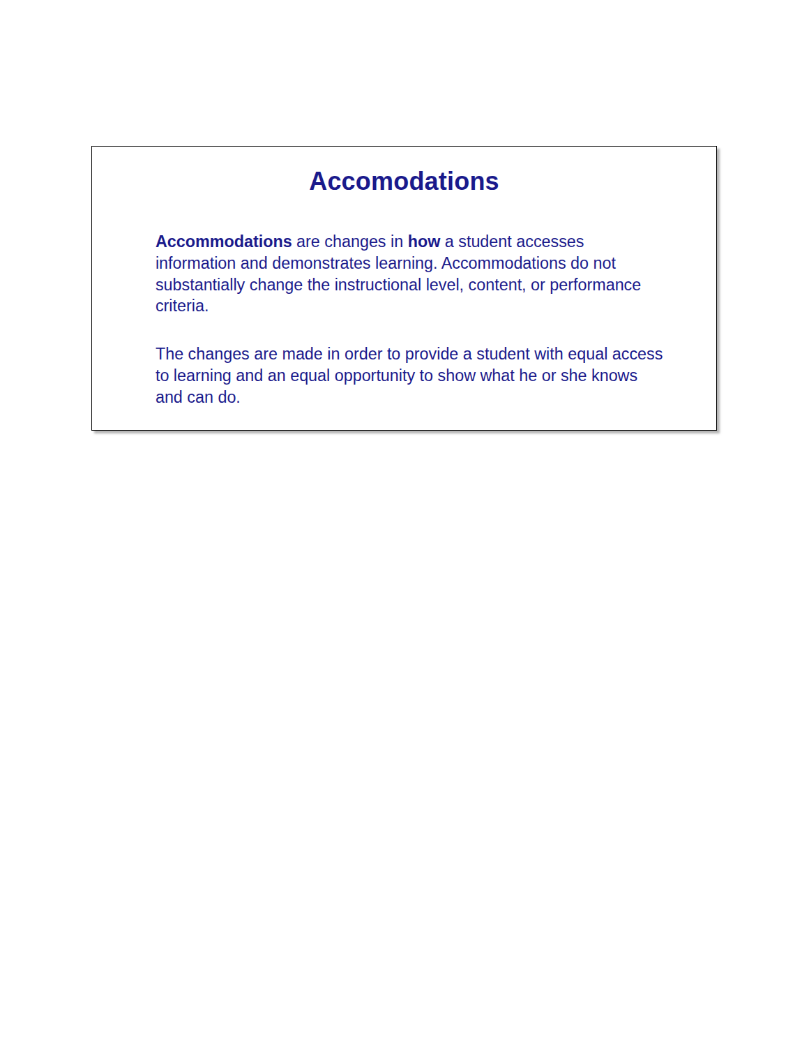Accomodations
Accommodations are changes in how a student accesses information and demonstrates learning. Accommodations do not substantially change the instructional level, content, or performance criteria.
The changes are made in order to provide a student with equal access to learning and an equal opportunity to show what he or she knows and can do.